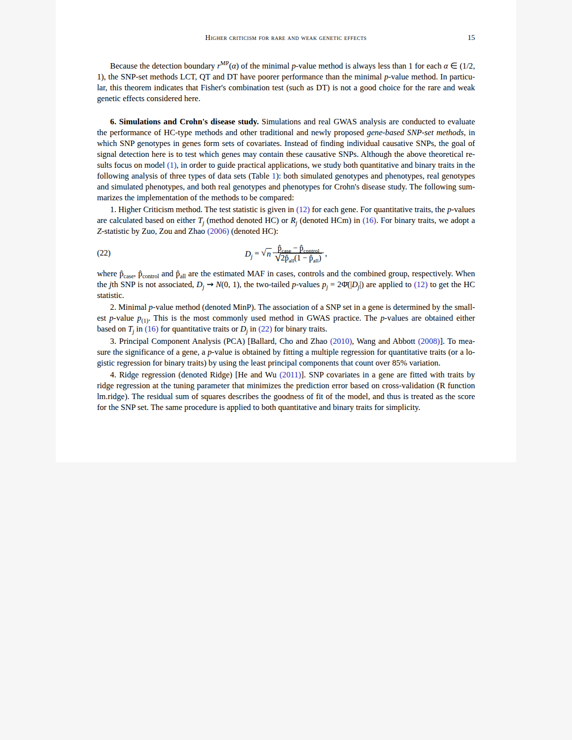Higher criticism for rare and weak genetic effects15
Because the detection boundary rMP(α) of the minimal p-value method is always less than 1 for each α ∈ (1/2, 1), the SNP-set methods LCT, QT and DT have poorer performance than the minimal p-value method. In particular, this theorem indicates that Fisher's combination test (such as DT) is not a good choice for the rare and weak genetic effects considered here.
6. Simulations and Crohn's disease study. Simulations and real GWAS analysis are conducted to evaluate the performance of HC-type methods and other traditional and newly proposed gene-based SNP-set methods, in which SNP genotypes in genes form sets of covariates. Instead of finding individual causative SNPs, the goal of signal detection here is to test which genes may contain these causative SNPs. Although the above theoretical results focus on model (1), in order to guide practical applications, we study both quantitative and binary traits in the following analysis of three types of data sets (Table 1): both simulated genotypes and phenotypes, real genotypes and simulated phenotypes, and both real genotypes and phenotypes for Crohn's disease study. The following summarizes the implementation of the methods to be compared:
1. Higher Criticism method. The test statistic is given in (12) for each gene. For quantitative traits, the p-values are calculated based on either Tj (method denoted HC) or Rj (denoted HCm) in (16). For binary traits, we adopt a Z-statistic by Zuo, Zou and Zhao (2006) (denoted HC):
(22) Dj = np̂case − p̂control 2p̂all(1 − p̂all),
where p̂case, p̂control and p̂all are the estimated MAF in cases, controls and the combined group, respectively. When the jth SNP is not associated, Dj ⇝ N(0, 1), the two-tailed p-values pj = 2Φ̄(|Dj|) are applied to (12) to get the HC statistic.
2. Minimal p-value method (denoted MinP). The association of a SNP set in a gene is determined by the smallest p-value p(1). This is the most commonly used method in GWAS practice. The p-values are obtained either based on Tj in (16) for quantitative traits or Dj in (22) for binary traits.
3. Principal Component Analysis (PCA) [Ballard, Cho and Zhao (2010), Wang and Abbott (2008)]. To measure the significance of a gene, a p-value is obtained by fitting a multiple regression for quantitative traits (or a logistic regression for binary traits) by using the least principal components that count over 85% variation.
4. Ridge regression (denoted Ridge) [He and Wu (2011)]. SNP covariates in a gene are fitted with traits by ridge regression at the tuning parameter that minimizes the prediction error based on cross-validation (R function lm.ridge). The residual sum of squares describes the goodness of fit of the model, and thus is treated as the score for the SNP set. The same procedure is applied to both quantitative and binary traits for simplicity.